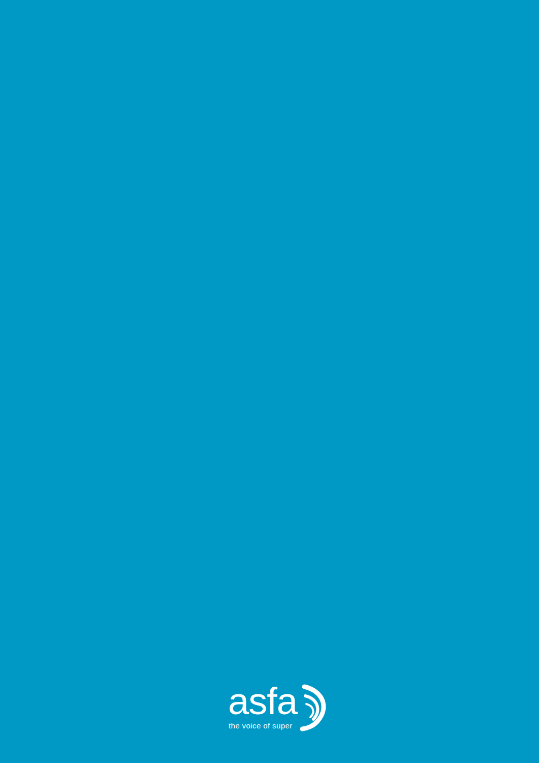asfa the voice of super asfa the voice of super